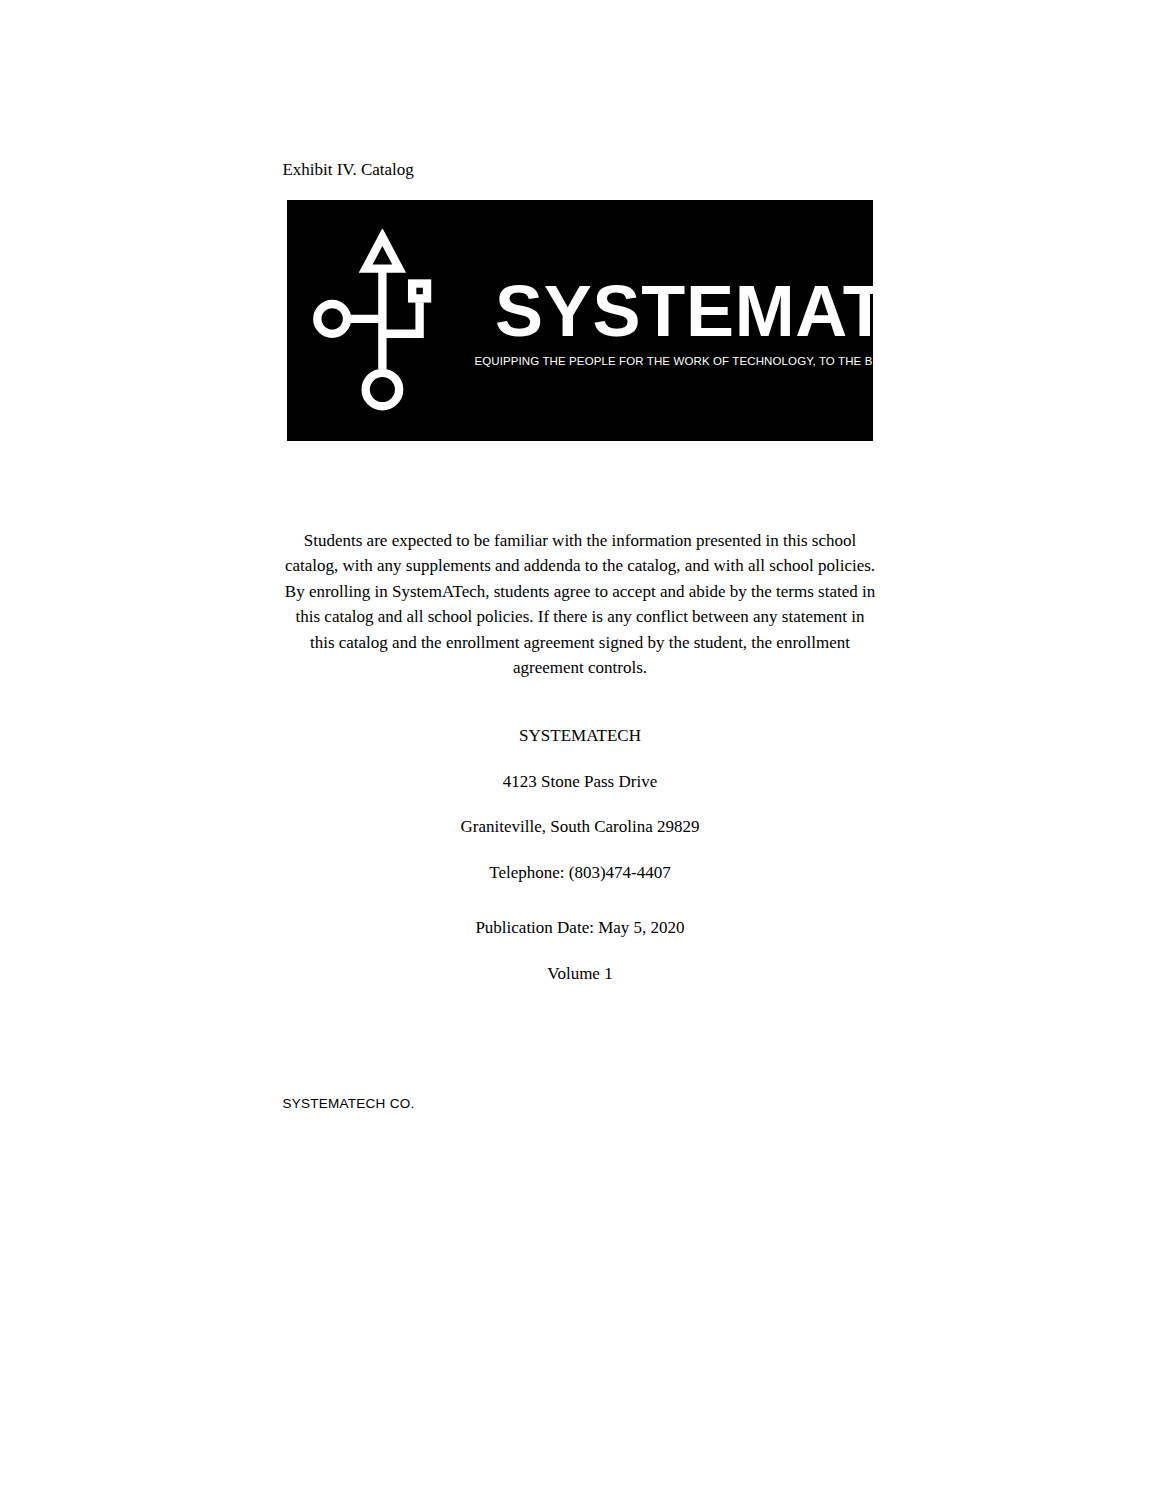Exhibit IV. Catalog
SYSTEMATECH
EQUIPPING THE PEOPLE FOR THE WORK OF TECHNOLOGY, TO THE BUILDING UP OF THE COMMUNITY.
Students are expected to be familiar with the information presented in this school catalog, with any supplements and addenda to the catalog, and with all school policies. By enrolling in SystemATech, students agree to accept and abide by the terms stated in this catalog and all school policies. If there is any conflict between any statement in this catalog and the enrollment agreement signed by the student, the enrollment agreement controls.
SYSTEMATECH
4123 Stone Pass Drive
Graniteville, South Carolina 29829
Telephone: (803)474-4407
Publication Date: May 5, 2020
Volume 1
SYSTEMATECH CO.